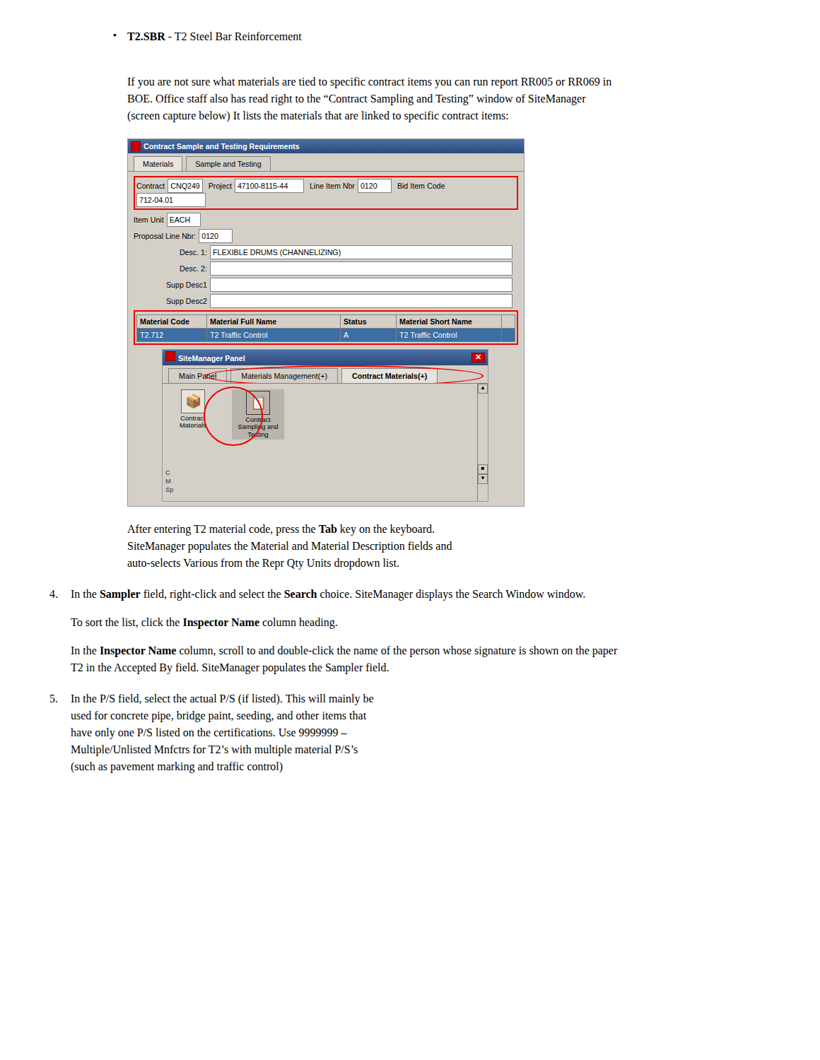T2.SBR - T2 Steel Bar Reinforcement
If you are not sure what materials are tied to specific contract items you can run report RR005 or RR069 in BOE. Office staff also has read right to the “Contract Sampling and Testing” window of SiteManager (screen capture below) It lists the materials that are linked to specific contract items:
Contract Sample and Testing Requirements
Materials Sample and Testing
Contract CNQ249 Project 47100-8115-44 Line Item Nbr 0120 Bid Item Code 712-04.01
Item Unit EACH
Proposal Line Nbr: 0120
Desc. 1: FLEXIBLE DRUMS (CHANNELIZING)
Desc. 2:
Supp Desc1
Supp Desc2
| Material Code | Material Full Name | Status | Material Short Name | |
| --- | --- | --- | --- | --- |
| T2.712 | T2 Traffic Control | A | T2 Traffic Control | |
SiteManager Panel ✕
Main Panel Materials Management(+) Contract Materials(+)
📦
Contract Materials
📋
Contract Sampling and Testing
C
M
Sp
▲
■
▼
After entering T2 material code, press the Tab key on the keyboard. SiteManager populates the Material and Material Description fields and auto-selects Various from the Repr Qty Units dropdown list.
In the Sampler field, right-click and select the Search choice. SiteManager displays the Search Window window.
To sort the list, click the Inspector Name column heading.
In the Inspector Name column, scroll to and double-click the name of the person whose signature is shown on the paper T2 in the Accepted By field. SiteManager populates the Sampler field.
In the P/S field, select the actual P/S (if listed). This will mainly be used for concrete pipe, bridge paint, seeding, and other items that have only one P/S listed on the certifications. Use 9999999 – Multiple/Unlisted Mnfctrs for T2’s with multiple material P/S’s (such as pavement marking and traffic control)